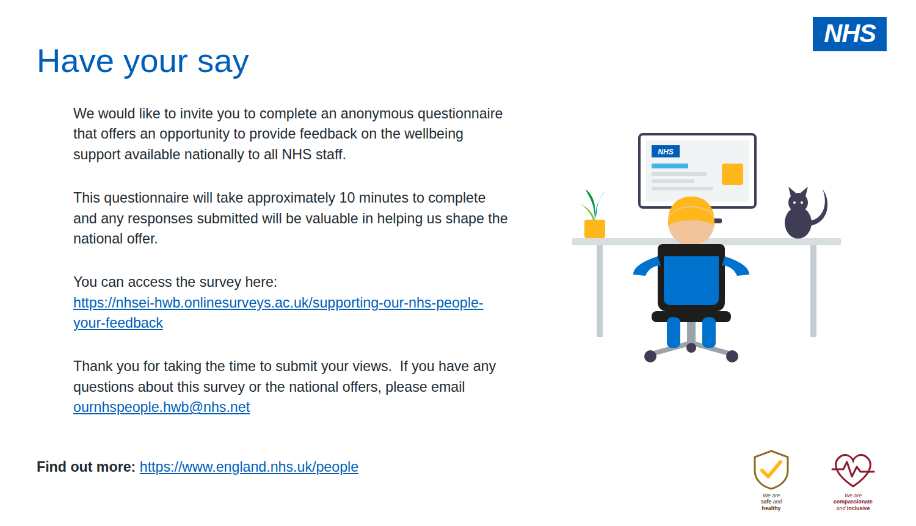NHS
Have your say
We would like to invite you to complete an anonymous questionnaire that offers an opportunity to provide feedback on the wellbeing support available nationally to all NHS staff.
This questionnaire will take approximately 10 minutes to complete and any responses submitted will be valuable in helping us shape the national offer.
You can access the survey here:
https://nhsei-hwb.onlinesurveys.ac.uk/supporting-our-nhs-people-your-feedback
Thank you for taking the time to submit your views. If you have any questions about this survey or the national offers, please email ournhspeople.hwb@nhs.net
NHS
Find out more: https://www.england.nhs.uk/people
We are
safe and
healthy
We are
compassionate
and inclusive